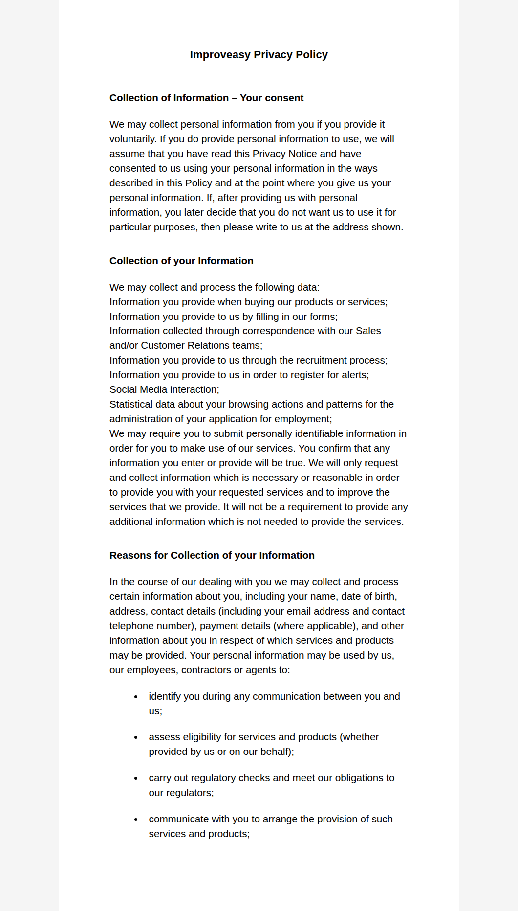Improveasy Privacy Policy
Collection of Information – Your consent
We may collect personal information from you if you provide it voluntarily. If you do provide personal information to use, we will assume that you have read this Privacy Notice and have consented to us using your personal information in the ways described in this Policy and at the point where you give us your personal information. If, after providing us with personal information, you later decide that you do not want us to use it for particular purposes, then please write to us at the address shown.
Collection of your Information
We may collect and process the following data:
Information you provide when buying our products or services;
Information you provide to us by filling in our forms;
Information collected through correspondence with our Sales and/or Customer Relations teams;
Information you provide to us through the recruitment process;
Information you provide to us in order to register for alerts;
Social Media interaction;
Statistical data about your browsing actions and patterns for the administration of your application for employment;
We may require you to submit personally identifiable information in order for you to make use of our services. You confirm that any information you enter or provide will be true. We will only request and collect information which is necessary or reasonable in order to provide you with your requested services and to improve the services that we provide. It will not be a requirement to provide any additional information which is not needed to provide the services.
Reasons for Collection of your Information
In the course of our dealing with you we may collect and process certain information about you, including your name, date of birth, address, contact details (including your email address and contact telephone number), payment details (where applicable), and other information about you in respect of which services and products may be provided. Your personal information may be used by us, our employees, contractors or agents to:
identify you during any communication between you and us;
assess eligibility for services and products (whether provided by us or on our behalf);
carry out regulatory checks and meet our obligations to our regulators;
communicate with you to arrange the provision of such services and products;